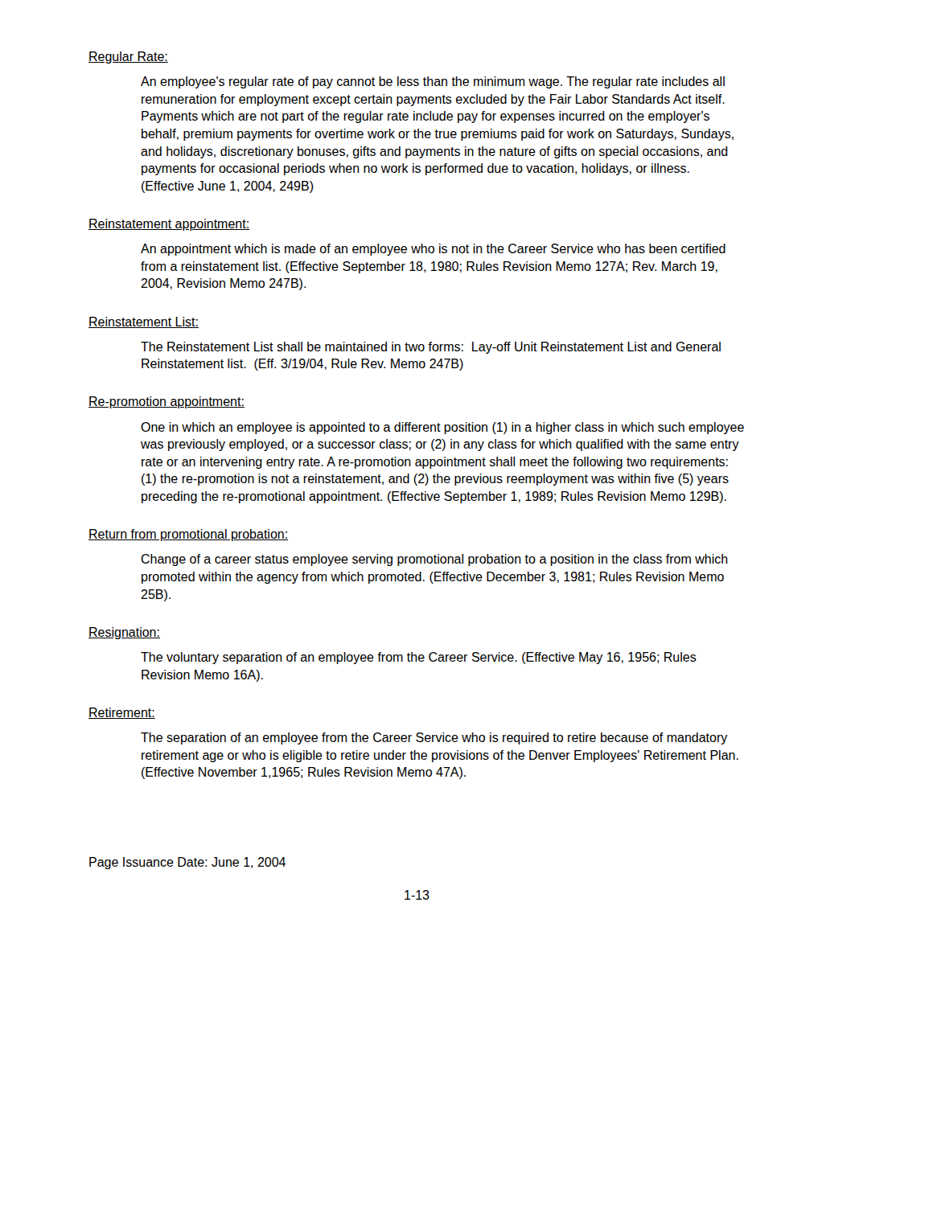Regular Rate:
An employee's regular rate of pay cannot be less than the minimum wage. The regular rate includes all remuneration for employment except certain payments excluded by the Fair Labor Standards Act itself. Payments which are not part of the regular rate include pay for expenses incurred on the employer's behalf, premium payments for overtime work or the true premiums paid for work on Saturdays, Sundays, and holidays, discretionary bonuses, gifts and payments in the nature of gifts on special occasions, and payments for occasional periods when no work is performed due to vacation, holidays, or illness.
(Effective June 1, 2004, 249B)
Reinstatement appointment:
An appointment which is made of an employee who is not in the Career Service who has been certified from a reinstatement list. (Effective September 18, 1980; Rules Revision Memo 127A; Rev. March 19, 2004, Revision Memo 247B).
Reinstatement List:
The Reinstatement List shall be maintained in two forms: Lay-off Unit Reinstatement List and General Reinstatement list. (Eff. 3/19/04, Rule Rev. Memo 247B)
Re-promotion appointment:
One in which an employee is appointed to a different position (1) in a higher class in which such employee was previously employed, or a successor class; or (2) in any class for which qualified with the same entry rate or an intervening entry rate. A re-promotion appointment shall meet the following two requirements: (1) the re-promotion is not a reinstatement, and (2) the previous reemployment was within five (5) years preceding the re-promotional appointment. (Effective September 1, 1989; Rules Revision Memo 129B).
Return from promotional probation:
Change of a career status employee serving promotional probation to a position in the class from which promoted within the agency from which promoted. (Effective December 3, 1981; Rules Revision Memo 25B).
Resignation:
The voluntary separation of an employee from the Career Service. (Effective May 16, 1956; Rules Revision Memo 16A).
Retirement:
The separation of an employee from the Career Service who is required to retire because of mandatory retirement age or who is eligible to retire under the provisions of the Denver Employees' Retirement Plan. (Effective November 1,1965; Rules Revision Memo 47A).
Page Issuance Date: June 1, 2004
1-13